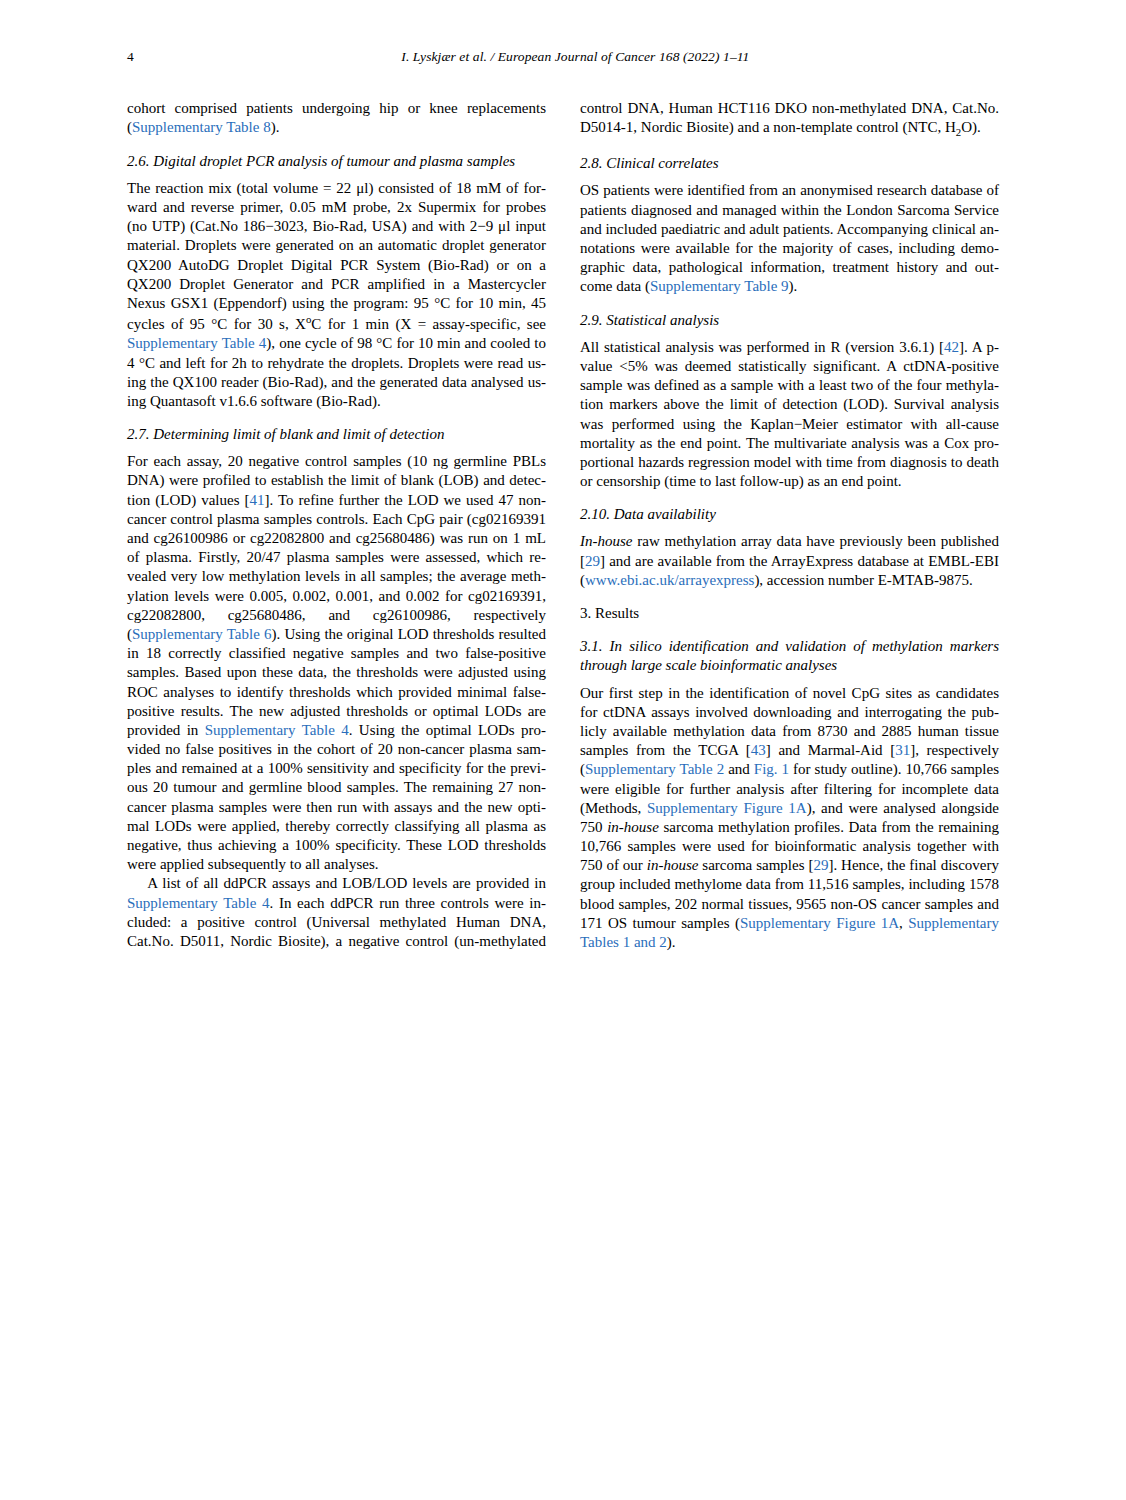4
I. Lyskjær et al. / European Journal of Cancer 168 (2022) 1–11
cohort comprised patients undergoing hip or knee replacements (Supplementary Table 8).
2.6. Digital droplet PCR analysis of tumour and plasma samples
The reaction mix (total volume = 22 μl) consisted of 18 mM of forward and reverse primer, 0.05 mM probe, 2x Supermix for probes (no UTP) (Cat.No 186−3023, Bio-Rad, USA) and with 2−9 μl input material. Droplets were generated on an automatic droplet generator QX200 AutoDG Droplet Digital PCR System (Bio-Rad) or on a QX200 Droplet Generator and PCR amplified in a Mastercycler Nexus GSX1 (Eppendorf) using the program: 95 °C for 10 min, 45 cycles of 95 °C for 30 s, Xo C for 1 min (X = assay-specific, see Supplementary Table 4), one cycle of 98 °C for 10 min and cooled to 4 °C and left for 2h to rehydrate the droplets. Droplets were read using the QX100 reader (Bio-Rad), and the generated data analysed using Quantasoft v1.6.6 software (Bio-Rad).
2.7. Determining limit of blank and limit of detection
For each assay, 20 negative control samples (10 ng germline PBLs DNA) were profiled to establish the limit of blank (LOB) and detection (LOD) values [41]. To refine further the LOD we used 47 non-cancer control plasma samples controls. Each CpG pair (cg02169391 and cg26100986 or cg22082800 and cg25680486) was run on 1 mL of plasma. Firstly, 20/47 plasma samples were assessed, which revealed very low methylation levels in all samples; the average methylation levels were 0.005, 0.002, 0.001, and 0.002 for cg02169391, cg22082800, cg25680486, and cg26100986, respectively (Supplementary Table 6). Using the original LOD thresholds resulted in 18 correctly classified negative samples and two false-positive samples. Based upon these data, the thresholds were adjusted using ROC analyses to identify thresholds which provided minimal false-positive results. The new adjusted thresholds or optimal LODs are provided in Supplementary Table 4. Using the optimal LODs provided no false positives in the cohort of 20 non-cancer plasma samples and remained at a 100% sensitivity and specificity for the previous 20 tumour and germline blood samples. The remaining 27 non-cancer plasma samples were then run with assays and the new optimal LODs were applied, thereby correctly classifying all plasma as negative, thus achieving a 100% specificity. These LOD thresholds were applied subsequently to all analyses.
A list of all ddPCR assays and LOB/LOD levels are provided in Supplementary Table 4. In each ddPCR run three controls were included: a positive control (Universal methylated Human DNA, Cat.No. D5011, Nordic Biosite), a negative control (un-methylated control DNA, Human HCT116 DKO non-methylated DNA, Cat.No. D5014-1, Nordic Biosite) and a non-template control (NTC, H2 O).
2.8. Clinical correlates
OS patients were identified from an anonymised research database of patients diagnosed and managed within the London Sarcoma Service and included paediatric and adult patients. Accompanying clinical annotations were available for the majority of cases, including demographic data, pathological information, treatment history and outcome data (Supplementary Table 9).
2.9. Statistical analysis
All statistical analysis was performed in R (version 3.6.1) [42]. A p-value <5% was deemed statistically significant. A ctDNA-positive sample was defined as a sample with a least two of the four methylation markers above the limit of detection (LOD). Survival analysis was performed using the Kaplan−Meier estimator with all-cause mortality as the end point. The multivariate analysis was a Cox proportional hazards regression model with time from diagnosis to death or censorship (time to last follow-up) as an end point.
2.10. Data availability
In-house raw methylation array data have previously been published [29] and are available from the ArrayExpress database at EMBL-EBI (www.ebi.ac.uk/arrayexpress), accession number E-MTAB-9875.
3. Results
3.1. In silico identification and validation of methylation markers through large scale bioinformatic analyses
Our first step in the identification of novel CpG sites as candidates for ctDNA assays involved downloading and interrogating the publicly available methylation data from 8730 and 2885 human tissue samples from the TCGA [43] and Marmal-Aid [31], respectively (Supplementary Table 2 and Fig. 1 for study outline). 10,766 samples were eligible for further analysis after filtering for incomplete data (Methods, Supplementary Figure 1A), and were analysed alongside 750 in-house sarcoma methylation profiles. Data from the remaining 10,766 samples were used for bioinformatic analysis together with 750 of our in-house sarcoma samples [29]. Hence, the final discovery group included methylome data from 11,516 samples, including 1578 blood samples, 202 normal tissues, 9565 non-OS cancer samples and 171 OS tumour samples (Supplementary Figure 1A, Supplementary Tables 1 and 2).